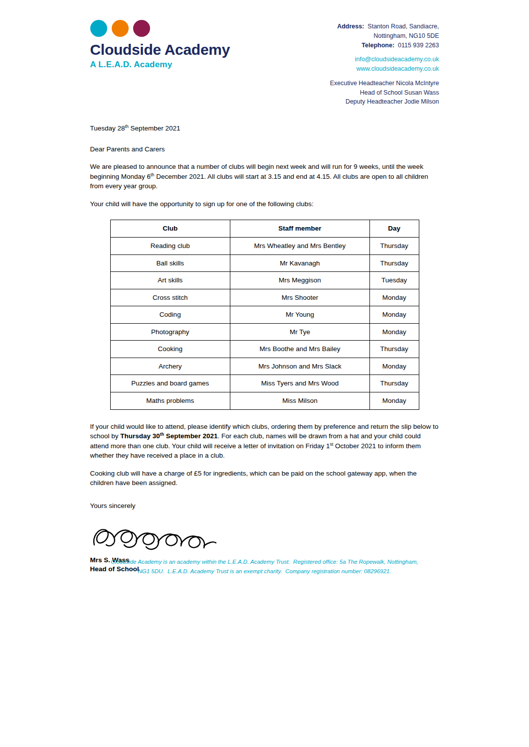Cloudside Academy
A L.E.A.D. Academy
Address: Stanton Road, Sandiacre,
Nottingham, NG10 5DE
Telephone: 0115 939 2263
info@cloudsideacademy.co.uk
www.cloudsideacademy.co.uk
Executive Headteacher Nicola McIntyre
Head of School Susan Wass
Deputy Headteacher Jodie Milson
Tuesday 28th September 2021
Dear Parents and Carers
We are pleased to announce that a number of clubs will begin next week and will run for 9 weeks, until the week beginning Monday 6th December 2021. All clubs will start at 3.15 and end at 4.15. All clubs are open to all children from every year group.
Your child will have the opportunity to sign up for one of the following clubs:
| Club | Staff member | Day |
| --- | --- | --- |
| Reading club | Mrs Wheatley and Mrs Bentley | Thursday |
| Ball skills | Mr Kavanagh | Thursday |
| Art skills | Mrs Meggison | Tuesday |
| Cross stitch | Mrs Shooter | Monday |
| Coding | Mr Young | Monday |
| Photography | Mr Tye | Monday |
| Cooking | Mrs Boothe and Mrs Bailey | Thursday |
| Archery | Mrs Johnson and Mrs Slack | Monday |
| Puzzles and board games | Miss Tyers and Mrs Wood | Thursday |
| Maths problems | Miss Milson | Monday |
If your child would like to attend, please identify which clubs, ordering them by preference and return the slip below to school by Thursday 30th September 2021. For each club, names will be drawn from a hat and your child could attend more than one club. Your child will receive a letter of invitation on Friday 1st October 2021 to inform them whether they have received a place in a club.
Cooking club will have a charge of £5 for ingredients, which can be paid on the school gateway app, when the children have been assigned.
Yours sincerely
Mrs S. Wass
Head of School
Cloudside Academy is an academy within the L.E.A.D. Academy Trust. Registered office: 5a The Ropewalk, Nottingham,
NG1 5DU. L.E.A.D. Academy Trust is an exempt charity. Company registration number: 08296921.